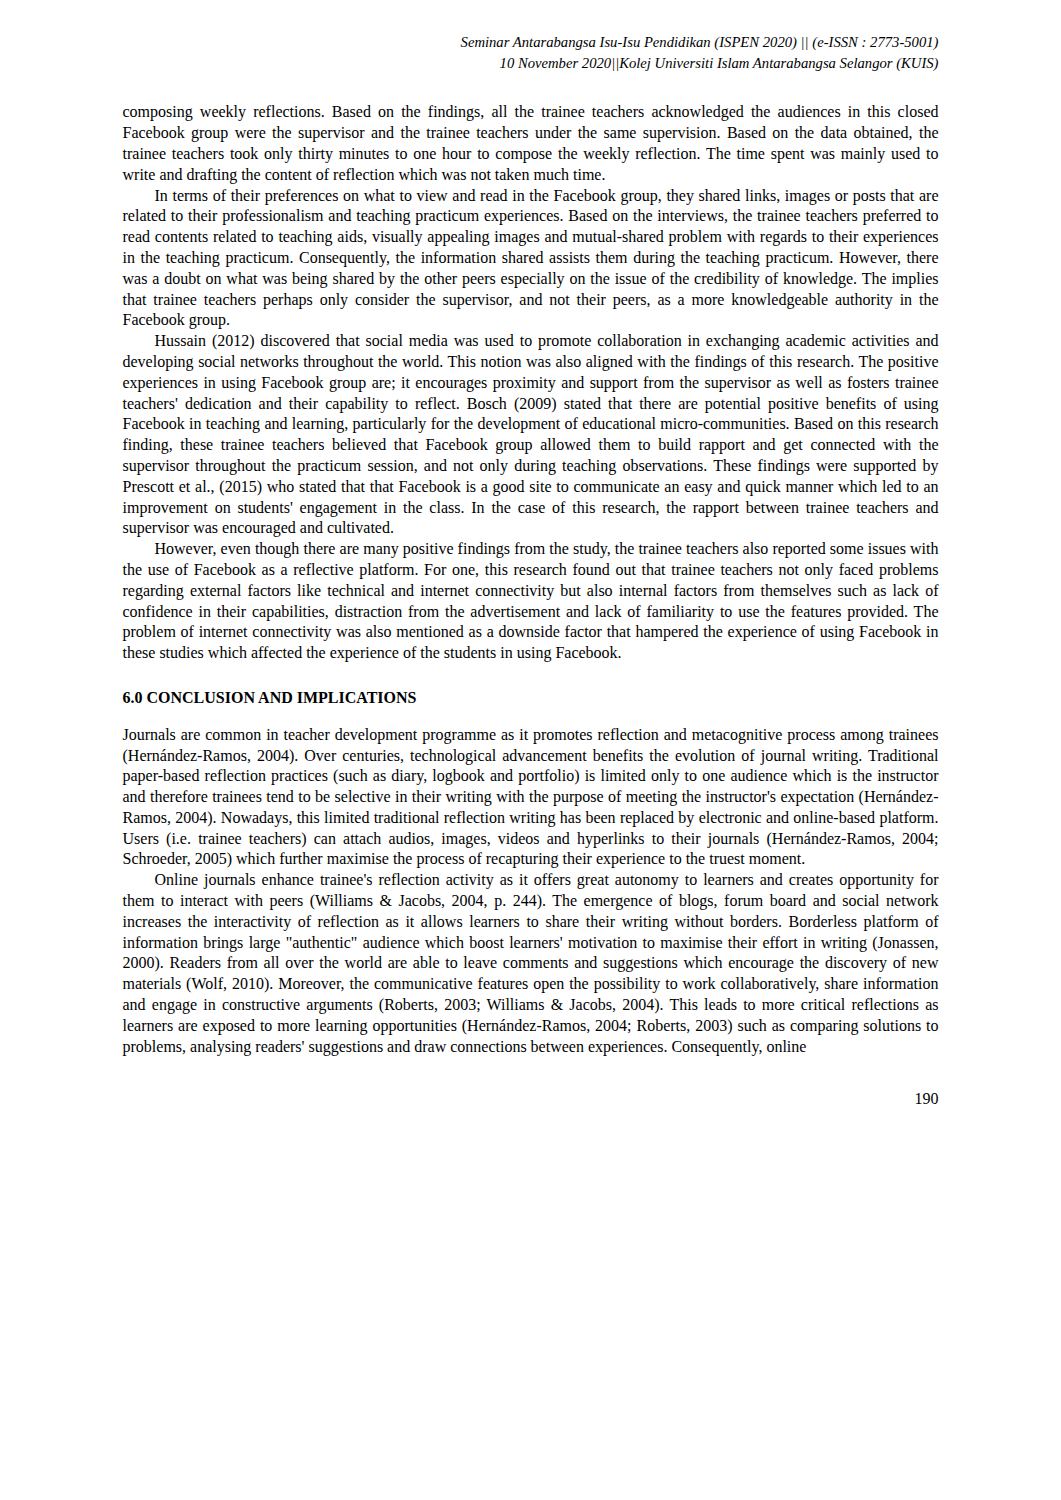Seminar Antarabangsa Isu-Isu Pendidikan (ISPEN 2020) || (e-ISSN : 2773-5001)
10 November 2020||Kolej Universiti Islam Antarabangsa Selangor (KUIS)
composing weekly reflections. Based on the findings, all the trainee teachers acknowledged the audiences in this closed Facebook group were the supervisor and the trainee teachers under the same supervision. Based on the data obtained, the trainee teachers took only thirty minutes to one hour to compose the weekly reflection. The time spent was mainly used to write and drafting the content of reflection which was not taken much time.
In terms of their preferences on what to view and read in the Facebook group, they shared links, images or posts that are related to their professionalism and teaching practicum experiences. Based on the interviews, the trainee teachers preferred to read contents related to teaching aids, visually appealing images and mutual-shared problem with regards to their experiences in the teaching practicum. Consequently, the information shared assists them during the teaching practicum. However, there was a doubt on what was being shared by the other peers especially on the issue of the credibility of knowledge. The implies that trainee teachers perhaps only consider the supervisor, and not their peers, as a more knowledgeable authority in the Facebook group.
Hussain (2012) discovered that social media was used to promote collaboration in exchanging academic activities and developing social networks throughout the world. This notion was also aligned with the findings of this research. The positive experiences in using Facebook group are; it encourages proximity and support from the supervisor as well as fosters trainee teachers' dedication and their capability to reflect. Bosch (2009) stated that there are potential positive benefits of using Facebook in teaching and learning, particularly for the development of educational micro-communities. Based on this research finding, these trainee teachers believed that Facebook group allowed them to build rapport and get connected with the supervisor throughout the practicum session, and not only during teaching observations. These findings were supported by Prescott et al., (2015) who stated that that Facebook is a good site to communicate an easy and quick manner which led to an improvement on students' engagement in the class. In the case of this research, the rapport between trainee teachers and supervisor was encouraged and cultivated.
However, even though there are many positive findings from the study, the trainee teachers also reported some issues with the use of Facebook as a reflective platform. For one, this research found out that trainee teachers not only faced problems regarding external factors like technical and internet connectivity but also internal factors from themselves such as lack of confidence in their capabilities, distraction from the advertisement and lack of familiarity to use the features provided. The problem of internet connectivity was also mentioned as a downside factor that hampered the experience of using Facebook in these studies which affected the experience of the students in using Facebook.
6.0 CONCLUSION AND IMPLICATIONS
Journals are common in teacher development programme as it promotes reflection and metacognitive process among trainees (Hernández-Ramos, 2004). Over centuries, technological advancement benefits the evolution of journal writing. Traditional paper-based reflection practices (such as diary, logbook and portfolio) is limited only to one audience which is the instructor and therefore trainees tend to be selective in their writing with the purpose of meeting the instructor's expectation (Hernández-Ramos, 2004). Nowadays, this limited traditional reflection writing has been replaced by electronic and online-based platform. Users (i.e. trainee teachers) can attach audios, images, videos and hyperlinks to their journals (Hernández-Ramos, 2004; Schroeder, 2005) which further maximise the process of recapturing their experience to the truest moment.
Online journals enhance trainee's reflection activity as it offers great autonomy to learners and creates opportunity for them to interact with peers (Williams & Jacobs, 2004, p. 244). The emergence of blogs, forum board and social network increases the interactivity of reflection as it allows learners to share their writing without borders. Borderless platform of information brings large "authentic" audience which boost learners' motivation to maximise their effort in writing (Jonassen, 2000). Readers from all over the world are able to leave comments and suggestions which encourage the discovery of new materials (Wolf, 2010). Moreover, the communicative features open the possibility to work collaboratively, share information and engage in constructive arguments (Roberts, 2003; Williams & Jacobs, 2004). This leads to more critical reflections as learners are exposed to more learning opportunities (Hernández-Ramos, 2004; Roberts, 2003) such as comparing solutions to problems, analysing readers' suggestions and draw connections between experiences. Consequently, online
190